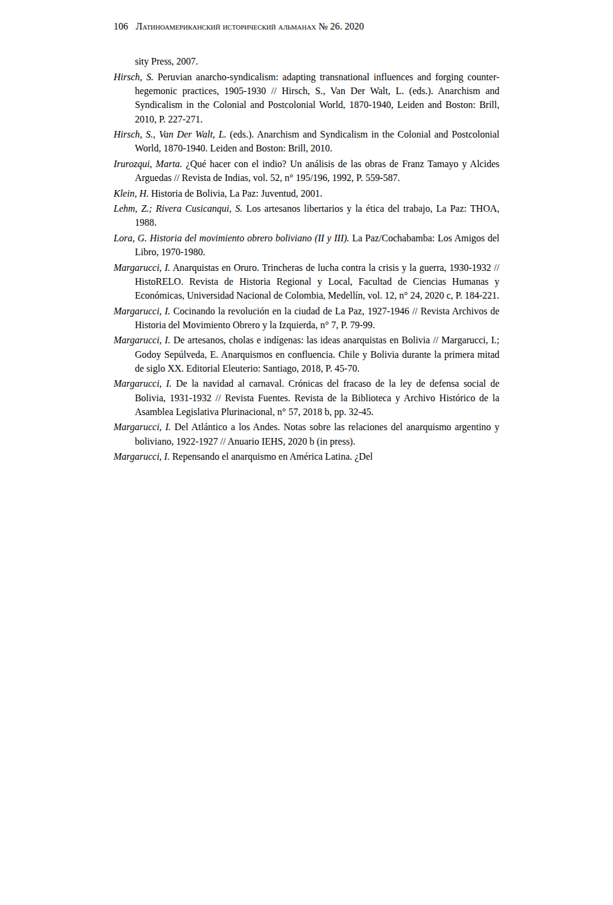106 Латиноамериканский исторический альманах № 26. 2020
sity Press, 2007.
Hirsch, S. Peruvian anarcho-syndicalism: adapting transnational influences and forging counter-hegemonic practices, 1905-1930 // Hirsch, S., Van Der Walt, L. (eds.). Anarchism and Syndicalism in the Colonial and Postcolonial World, 1870-1940, Leiden and Boston: Brill, 2010, P. 227-271.
Hirsch, S., Van Der Walt, L. (eds.). Anarchism and Syndicalism in the Colonial and Postcolonial World, 1870-1940. Leiden and Boston: Brill, 2010.
Irurozqui, Marta. ¿Qué hacer con el indio? Un análisis de las obras de Franz Tamayo y Alcides Arguedas // Revista de Indias, vol. 52, n° 195/196, 1992, P. 559-587.
Klein, H. Historia de Bolivia, La Paz: Juventud, 2001.
Lehm, Z.; Rivera Cusicanqui, S. Los artesanos libertarios y la ética del trabajo, La Paz: THOA, 1988.
Lora, G. Historia del movimiento obrero boliviano (II y III). La Paz/Cochabamba: Los Amigos del Libro, 1970-1980.
Margarucci, I. Anarquistas en Oruro. Trincheras de lucha contra la crisis y la guerra, 1930-1932 // HistoRELO. Revista de Historia Regional y Local, Facultad de Ciencias Humanas y Económicas, Universidad Nacional de Colombia, Medellín, vol. 12, n° 24, 2020 c, P. 184-221.
Margarucci, I. Cocinando la revolución en la ciudad de La Paz, 1927-1946 // Revista Archivos de Historia del Movimiento Obrero y la Izquierda, n° 7, P. 79-99.
Margarucci, I. De artesanos, cholas e indígenas: las ideas anarquistas en Bolivia // Margarucci, I.; Godoy Sepúlveda, E. Anarquismos en confluencia. Chile y Bolivia durante la primera mitad de siglo XX. Editorial Eleuterio: Santiago, 2018, P. 45-70.
Margarucci, I. De la navidad al carnaval. Crónicas del fracaso de la ley de defensa social de Bolivia, 1931-1932 // Revista Fuentes. Revista de la Biblioteca y Archivo Histórico de la Asamblea Legislativa Plurinacional, n° 57, 2018 b, pp. 32-45.
Margarucci, I. Del Atlántico a los Andes. Notas sobre las relaciones del anarquismo argentino y boliviano, 1922-1927 // Anuario IEHS, 2020 b (in press).
Margarucci, I. Repensando el anarquismo en América Latina. ¿Del